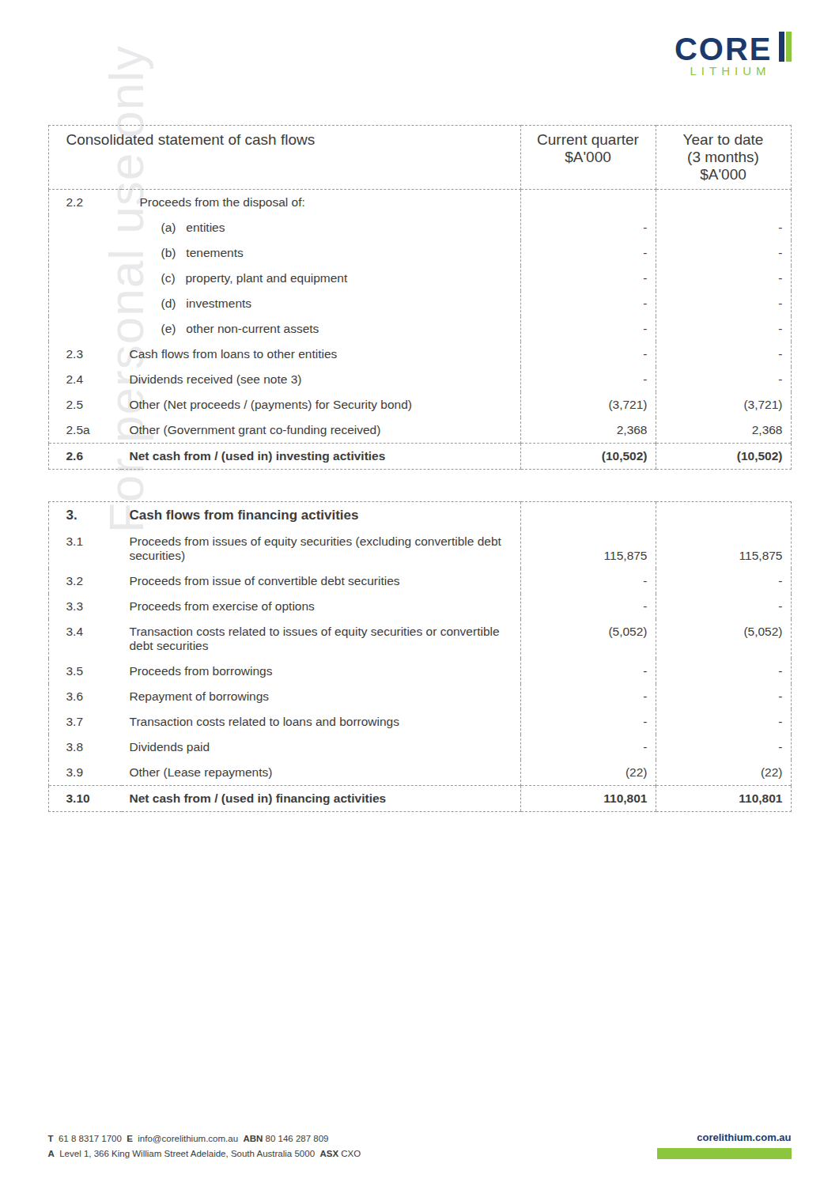For personal use only
CORE LITHIUM
| Consolidated statement of cash flows | Current quarter $A'000 | Year to date (3 months) $A'000 |
| --- | --- | --- |
| 2.2 | Proceeds from the disposal of: | | |
| | (a) entities | - | - |
| | (b) tenements | - | - |
| | (c) property, plant and equipment | - | - |
| | (d) investments | - | - |
| | (e) other non-current assets | - | - |
| 2.3 | Cash flows from loans to other entities | - | - |
| 2.4 | Dividends received (see note 3) | - | - |
| 2.5 | Other (Net proceeds / (payments) for Security bond) | (3,721) | (3,721) |
| 2.5a | Other (Government grant co-funding received) | 2,368 | 2,368 |
| 2.6 | Net cash from / (used in) investing activities | (10,502) | (10,502) |
| 3. | Cash flows from financing activities | | |
| 3.1 | Proceeds from issues of equity securities (excluding convertible debt securities) | 115,875 | 115,875 |
| 3.2 | Proceeds from issue of convertible debt securities | - | - |
| 3.3 | Proceeds from exercise of options | - | - |
| 3.4 | Transaction costs related to issues of equity securities or convertible debt securities | (5,052) | (5,052) |
| 3.5 | Proceeds from borrowings | - | - |
| 3.6 | Repayment of borrowings | - | - |
| 3.7 | Transaction costs related to loans and borrowings | - | - |
| 3.8 | Dividends paid | - | - |
| 3.9 | Other (Lease repayments) | (22) | (22) |
| 3.10 | Net cash from / (used in) financing activities | 110,801 | 110,801 |
T 61 8 8317 1700 E info@corelithium.com.au ABN 80 146 287 809
A Level 1, 366 King William Street Adelaide, South Australia 5000 ASX CXO
corelithium.com.au